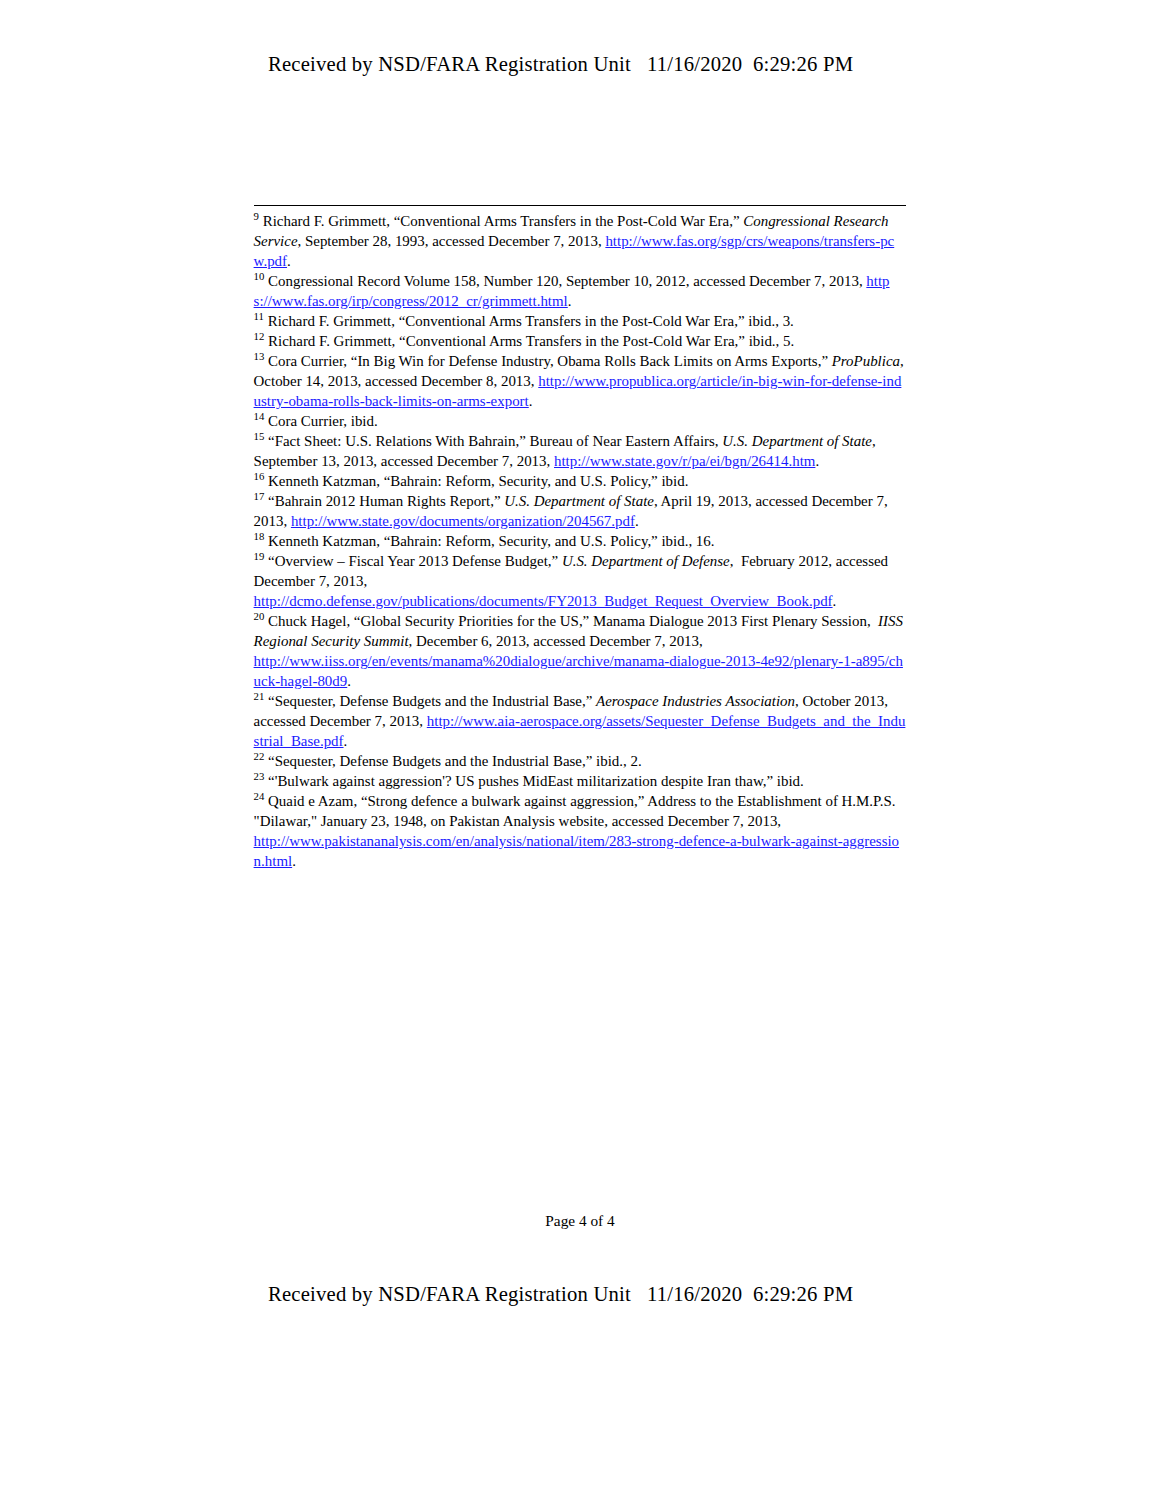Received by NSD/FARA Registration Unit 11/16/2020 6:29:26 PM
9 Richard F. Grimmett, “Conventional Arms Transfers in the Post-Cold War Era,” Congressional Research Service, September 28, 1993, accessed December 7, 2013, http://www.fas.org/sgp/crs/weapons/transfers-pcw.pdf.
10 Congressional Record Volume 158, Number 120, September 10, 2012, accessed December 7, 2013, https://www.fas.org/irp/congress/2012_cr/grimmett.html.
11 Richard F. Grimmett, “Conventional Arms Transfers in the Post-Cold War Era,” ibid., 3.
12 Richard F. Grimmett, “Conventional Arms Transfers in the Post-Cold War Era,” ibid., 5.
13 Cora Currier, “In Big Win for Defense Industry, Obama Rolls Back Limits on Arms Exports,” ProPublica, October 14, 2013, accessed December 8, 2013, http://www.propublica.org/article/in-big-win-for-defense-industry-obama-rolls-back-limits-on-arms-export.
14 Cora Currier, ibid.
15 “Fact Sheet: U.S. Relations With Bahrain,” Bureau of Near Eastern Affairs, U.S. Department of State, September 13, 2013, accessed December 7, 2013, http://www.state.gov/r/pa/ei/bgn/26414.htm.
16 Kenneth Katzman, “Bahrain: Reform, Security, and U.S. Policy,” ibid.
17 “Bahrain 2012 Human Rights Report,” U.S. Department of State, April 19, 2013, accessed December 7, 2013, http://www.state.gov/documents/organization/204567.pdf.
18 Kenneth Katzman, “Bahrain: Reform, Security, and U.S. Policy,” ibid., 16.
19 “Overview – Fiscal Year 2013 Defense Budget,” U.S. Department of Defense, February 2012, accessed December 7, 2013,
http://dcmo.defense.gov/publications/documents/FY2013_Budget_Request_Overview_Book.pdf.
20 Chuck Hagel, “Global Security Priorities for the US,” Manama Dialogue 2013 First Plenary Session, IISS Regional Security Summit, December 6, 2013, accessed December 7, 2013,
http://www.iiss.org/en/events/manama%20dialogue/archive/manama-dialogue-2013-4e92/plenary-1-a895/chuck-hagel-80d9.
21 “Sequester, Defense Budgets and the Industrial Base,” Aerospace Industries Association, October 2013, accessed December 7, 2013, http://www.aia-aerospace.org/assets/Sequester_Defense_Budgets_and_the_Industrial_Base.pdf.
22 “Sequester, Defense Budgets and the Industrial Base,” ibid., 2.
23 “'Bulwark against aggression'? US pushes MidEast militarization despite Iran thaw,” ibid.
24 Quaid e Azam, “Strong defence a bulwark against aggression,” Address to the Establishment of H.M.P.S. "Dilawar," January 23, 1948, on Pakistan Analysis website, accessed December 7, 2013,
http://www.pakistananalysis.com/en/analysis/national/item/283-strong-defence-a-bulwark-against-aggression.html.
Page 4 of 4
Received by NSD/FARA Registration Unit 11/16/2020 6:29:26 PM